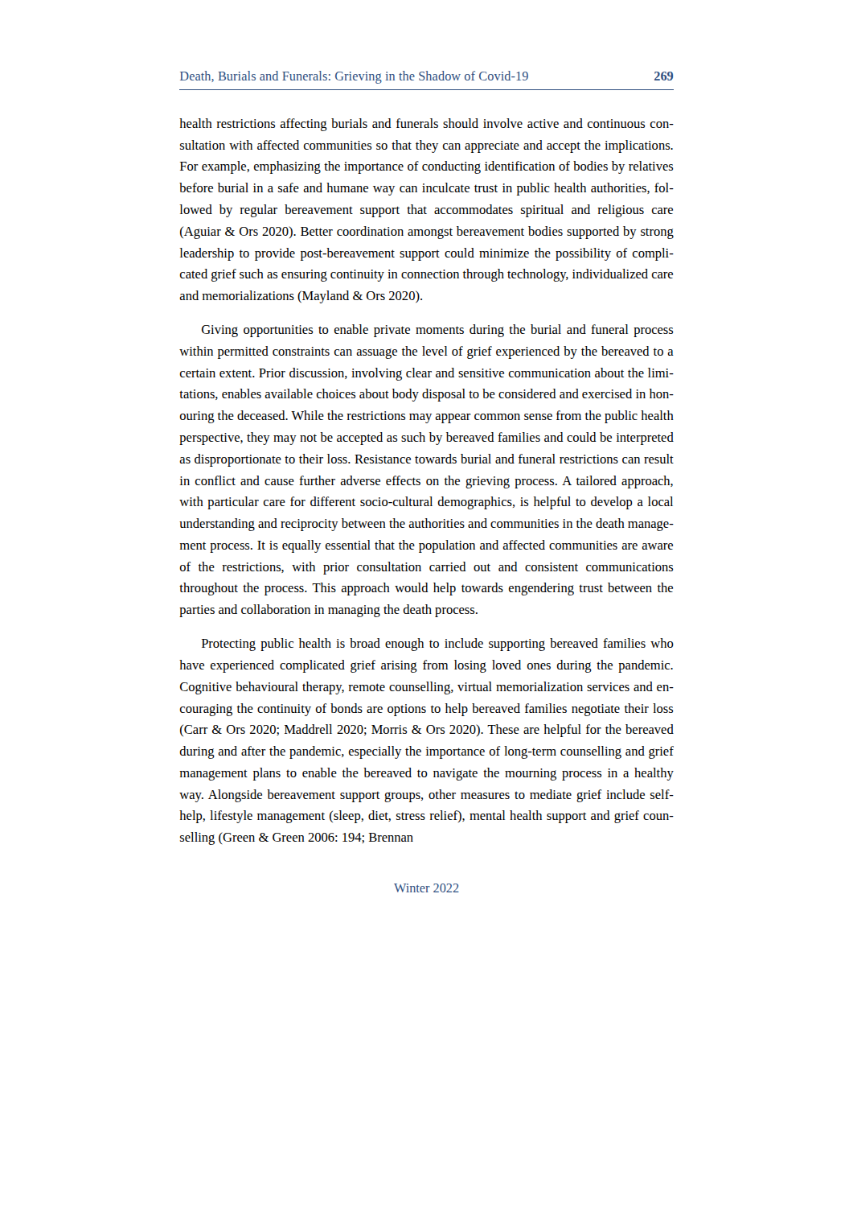Death, Burials and Funerals: Grieving in the Shadow of Covid-19 269
health restrictions affecting burials and funerals should involve active and continuous consultation with affected communities so that they can appreciate and accept the implications. For example, emphasizing the importance of conducting identification of bodies by relatives before burial in a safe and humane way can inculcate trust in public health authorities, followed by regular bereavement support that accommodates spiritual and religious care (Aguiar & Ors 2020). Better coordination amongst bereavement bodies supported by strong leadership to provide post-bereavement support could minimize the possibility of complicated grief such as ensuring continuity in connection through technology, individualized care and memorializations (Mayland & Ors 2020).
Giving opportunities to enable private moments during the burial and funeral process within permitted constraints can assuage the level of grief experienced by the bereaved to a certain extent. Prior discussion, involving clear and sensitive communication about the limitations, enables available choices about body disposal to be considered and exercised in honouring the deceased. While the restrictions may appear common sense from the public health perspective, they may not be accepted as such by bereaved families and could be interpreted as disproportionate to their loss. Resistance towards burial and funeral restrictions can result in conflict and cause further adverse effects on the grieving process. A tailored approach, with particular care for different socio-cultural demographics, is helpful to develop a local understanding and reciprocity between the authorities and communities in the death management process. It is equally essential that the population and affected communities are aware of the restrictions, with prior consultation carried out and consistent communications throughout the process. This approach would help towards engendering trust between the parties and collaboration in managing the death process.
Protecting public health is broad enough to include supporting bereaved families who have experienced complicated grief arising from losing loved ones during the pandemic. Cognitive behavioural therapy, remote counselling, virtual memorialization services and encouraging the continuity of bonds are options to help bereaved families negotiate their loss (Carr & Ors 2020; Maddrell 2020; Morris & Ors 2020). These are helpful for the bereaved during and after the pandemic, especially the importance of long-term counselling and grief management plans to enable the bereaved to navigate the mourning process in a healthy way. Alongside bereavement support groups, other measures to mediate grief include self-help, lifestyle management (sleep, diet, stress relief), mental health support and grief counselling (Green & Green 2006: 194; Brennan
Winter 2022